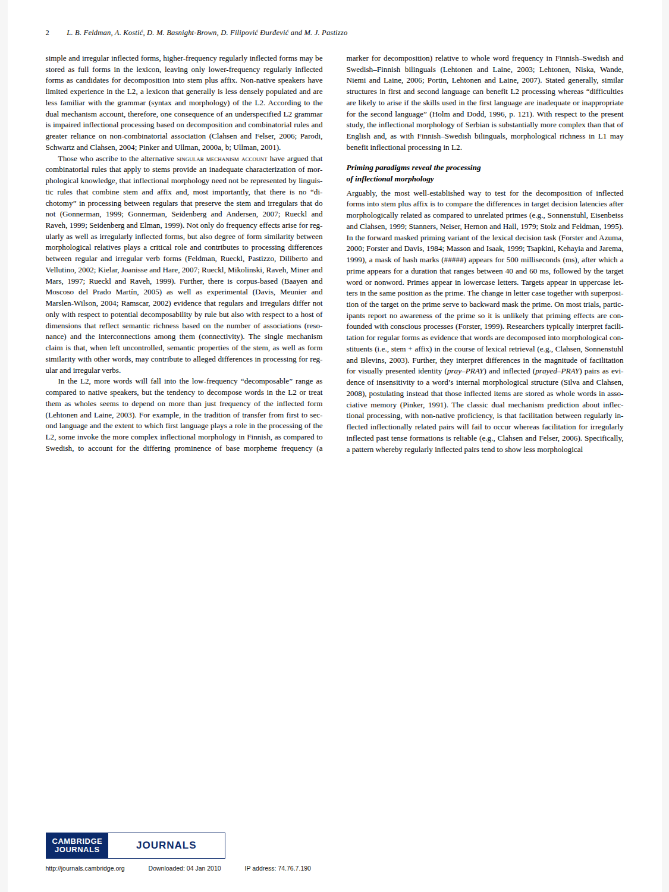2 L. B. Feldman, A. Kostić, D. M. Basnight-Brown, D. Filipović Đurđević and M. J. Pastizzo
simple and irregular inflected forms, higher-frequency regularly inflected forms may be stored as full forms in the lexicon, leaving only lower-frequency regularly inflected forms as candidates for decomposition into stem plus affix. Non-native speakers have limited experience in the L2, a lexicon that generally is less densely populated and are less familiar with the grammar (syntax and morphology) of the L2. According to the dual mechanism account, therefore, one consequence of an underspecified L2 grammar is impaired inflectional processing based on decomposition and combinatorial rules and greater reliance on non-combinatorial association (Clahsen and Felser, 2006; Parodi, Schwartz and Clahsen, 2004; Pinker and Ullman, 2000a, b; Ullman, 2001).
Those who ascribe to the alternative singular mechanism account have argued that combinatorial rules that apply to stems provide an inadequate characterization of morphological knowledge, that inflectional morphology need not be represented by linguistic rules that combine stem and affix and, most importantly, that there is no “dichotomy” in processing between regulars that preserve the stem and irregulars that do not (Gonnerman, 1999; Gonnerman, Seidenberg and Andersen, 2007; Rueckl and Raveh, 1999; Seidenberg and Elman, 1999). Not only do frequency effects arise for regularly as well as irregularly inflected forms, but also degree of form similarity between morphological relatives plays a critical role and contributes to processing differences between regular and irregular verb forms (Feldman, Rueckl, Pastizzo, Diliberto and Vellutino, 2002; Kielar, Joanisse and Hare, 2007; Rueckl, Mikolinski, Raveh, Miner and Mars, 1997; Rueckl and Raveh, 1999). Further, there is corpus-based (Baayen and Moscoso del Prado Martín, 2005) as well as experimental (Davis, Meunier and Marslen-Wilson, 2004; Ramscar, 2002) evidence that regulars and irregulars differ not only with respect to potential decomposability by rule but also with respect to a host of dimensions that reflect semantic richness based on the number of associations (resonance) and the interconnections among them (connectivity). The single mechanism claim is that, when left uncontrolled, semantic properties of the stem, as well as form similarity with other words, may contribute to alleged differences in processing for regular and irregular verbs.
In the L2, more words will fall into the low-frequency “decomposable” range as compared to native speakers, but the tendency to decompose words in the L2 or treat them as wholes seems to depend on more than just frequency of the inflected form (Lehtonen and Laine, 2003). For example, in the tradition of transfer from first to second language and the extent to which first language plays a role in the processing of the L2, some invoke the more complex inflectional morphology in Finnish, as compared to Swedish, to account for the differing prominence of base morpheme frequency (a marker for decomposition) relative to whole word frequency in Finnish–Swedish and Swedish–Finnish bilinguals (Lehtonen and Laine, 2003; Lehtonen, Niska, Wande, Niemi and Laine, 2006; Portin, Lehtonen and Laine, 2007). Stated generally, similar structures in first and second language can benefit L2 processing whereas “difficulties are likely to arise if the skills used in the first language are inadequate or inappropriate for the second language” (Holm and Dodd, 1996, p. 121). With respect to the present study, the inflectional morphology of Serbian is substantially more complex than that of English and, as with Finnish–Swedish bilinguals, morphological richness in L1 may benefit inflectional processing in L2.
Priming paradigms reveal the processing
of inflectional morphology
Arguably, the most well-established way to test for the decomposition of inflected forms into stem plus affix is to compare the differences in target decision latencies after morphologically related as compared to unrelated primes (e.g., Sonnenstuhl, Eisenbeiss and Clahsen, 1999; Stanners, Neiser, Hernon and Hall, 1979; Stolz and Feldman, 1995). In the forward masked priming variant of the lexical decision task (Forster and Azuma, 2000; Forster and Davis, 1984; Masson and Isaak, 1999; Tsapkini, Kehayia and Jarema, 1999), a mask of hash marks (#####) appears for 500 milliseconds (ms), after which a prime appears for a duration that ranges between 40 and 60 ms, followed by the target word or nonword. Primes appear in lowercase letters. Targets appear in uppercase letters in the same position as the prime. The change in letter case together with superposition of the target on the prime serve to backward mask the prime. On most trials, participants report no awareness of the prime so it is unlikely that priming effects are confounded with conscious processes (Forster, 1999). Researchers typically interpret facilitation for regular forms as evidence that words are decomposed into morphological constituents (i.e., stem + affix) in the course of lexical retrieval (e.g., Clahsen, Sonnenstuhl and Blevins, 2003). Further, they interpret differences in the magnitude of facilitation for visually presented identity (pray–PRAY) and inflected (prayed–PRAY) pairs as evidence of insensitivity to a word’s internal morphological structure (Silva and Clahsen, 2008), postulating instead that those inflected items are stored as whole words in associative memory (Pinker, 1991). The classic dual mechanism prediction about inflectional processing, with non-native proficiency, is that facilitation between regularly inflected inflectionally related pairs will fail to occur whereas facilitation for irregularly inflected past tense formations is reliable (e.g., Clahsen and Felser, 2006). Specifically, a pattern whereby regularly inflected pairs tend to show less morphological
CAMBRIDGE
JOURNALS
JOURNALS
http://journals.cambridge.org Downloaded: 04 Jan 2010 IP address: 74.76.7.190